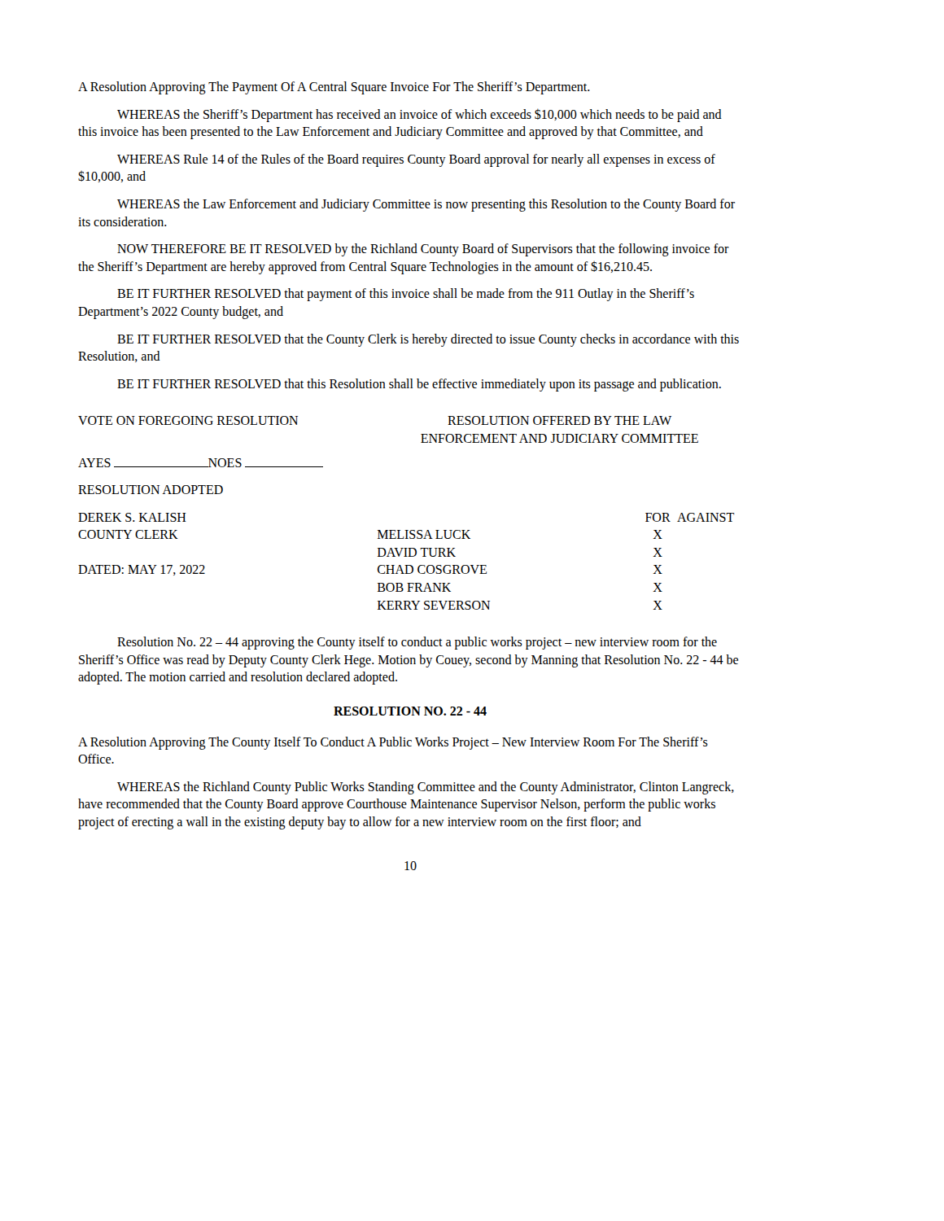A Resolution Approving The Payment Of A Central Square Invoice For The Sheriff’s Department.
WHEREAS the Sheriff’s Department has received an invoice of which exceeds $10,000 which needs to be paid and this invoice has been presented to the Law Enforcement and Judiciary Committee and approved by that Committee, and
WHEREAS Rule 14 of the Rules of the Board requires County Board approval for nearly all expenses in excess of $10,000, and
WHEREAS the Law Enforcement and Judiciary Committee is now presenting this Resolution to the County Board for its consideration.
NOW THEREFORE BE IT RESOLVED by the Richland County Board of Supervisors that the following invoice for the Sheriff’s Department are hereby approved from Central Square Technologies in the amount of $16,210.45.
BE IT FURTHER RESOLVED that payment of this invoice shall be made from the 911 Outlay in the Sheriff’s Department’s 2022 County budget, and
BE IT FURTHER RESOLVED that the County Clerk is hereby directed to issue County checks in accordance with this Resolution, and
BE IT FURTHER RESOLVED that this Resolution shall be effective immediately upon its passage and publication.
| VOTE ON FOREGOING RESOLUTION | RESOLUTION OFFERED BY THE LAW ENFORCEMENT AND JUDICIARY COMMITTEE |
AYES NOES
RESOLUTION ADOPTED
| DEREK S. KALISH | | FOR | AGAINST |
| COUNTY CLERK | MELISSA LUCK | X | |
| | DAVID TURK | X | |
| DATED: MAY 17, 2022 | CHAD COSGROVE | X | |
| | BOB FRANK | X | |
| | KERRY SEVERSON | X | |
Resolution No. 22 – 44 approving the County itself to conduct a public works project – new interview room for the Sheriff’s Office was read by Deputy County Clerk Hege. Motion by Couey, second by Manning that Resolution No. 22 - 44 be adopted. The motion carried and resolution declared adopted.
RESOLUTION NO. 22 - 44
A Resolution Approving The County Itself To Conduct A Public Works Project – New Interview Room For The Sheriff’s Office.
WHEREAS the Richland County Public Works Standing Committee and the County Administrator, Clinton Langreck, have recommended that the County Board approve Courthouse Maintenance Supervisor Nelson, perform the public works project of erecting a wall in the existing deputy bay to allow for a new interview room on the first floor; and
10